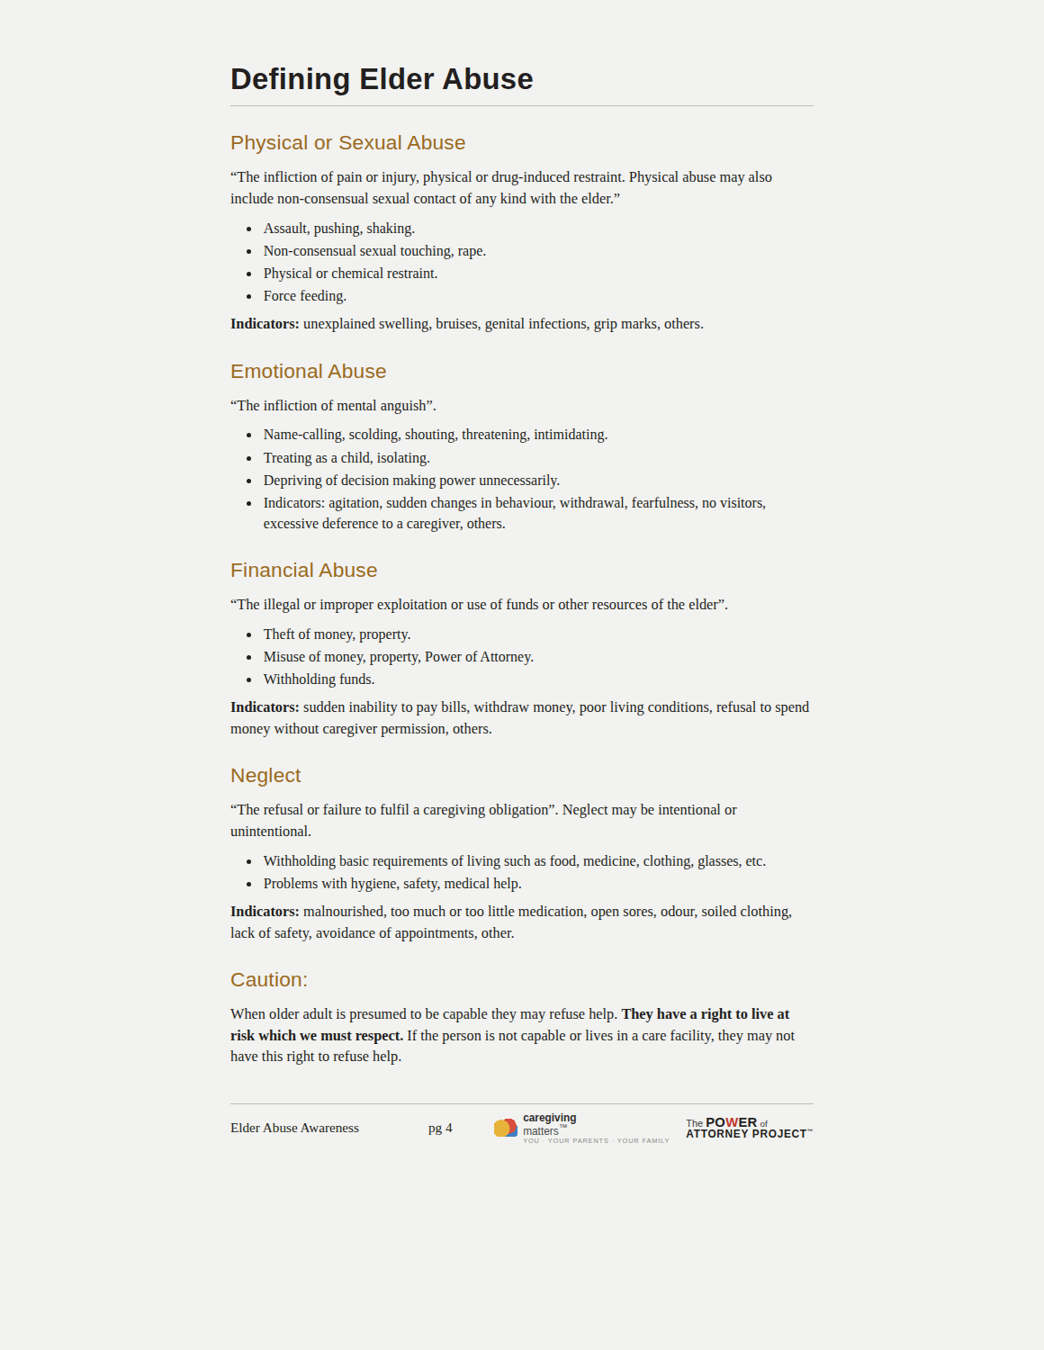Defining Elder Abuse
Physical or Sexual Abuse
“The infliction of pain or injury, physical or drug-induced restraint. Physical abuse may also include non-consensual sexual contact of any kind with the elder.”
Assault, pushing, shaking.
Non-consensual sexual touching, rape.
Physical or chemical restraint.
Force feeding.
Indicators: unexplained swelling, bruises, genital infections, grip marks, others.
Emotional Abuse
“The infliction of mental anguish”.
Name-calling, scolding, shouting, threatening, intimidating.
Treating as a child, isolating.
Depriving of decision making power unnecessarily.
Indicators: agitation, sudden changes in behaviour, withdrawal, fearfulness, no visitors, excessive deference to a caregiver, others.
Financial Abuse
“The illegal or improper exploitation or use of funds or other resources of the elder”.
Theft of money, property.
Misuse of money, property, Power of Attorney.
Withholding funds.
Indicators: sudden inability to pay bills, withdraw money, poor living conditions, refusal to spend money without caregiver permission, others.
Neglect
“The refusal or failure to fulfil a caregiving obligation”. Neglect may be intentional or unintentional.
Withholding basic requirements of living such as food, medicine, clothing, glasses, etc.
Problems with hygiene, safety, medical help.
Indicators: malnourished, too much or too little medication, open sores, odour, soiled clothing, lack of safety, avoidance of appointments, other.
Caution:
When older adult is presumed to be capable they may refuse help. They have a right to live at risk which we must respect. If the person is not capable or lives in a care facility, they may not have this right to refuse help.
Elder Abuse Awareness
pg 4
caregiving matters™ You · Your Parents · Your Family
The POWER of
ATTORNEY PROJECT™